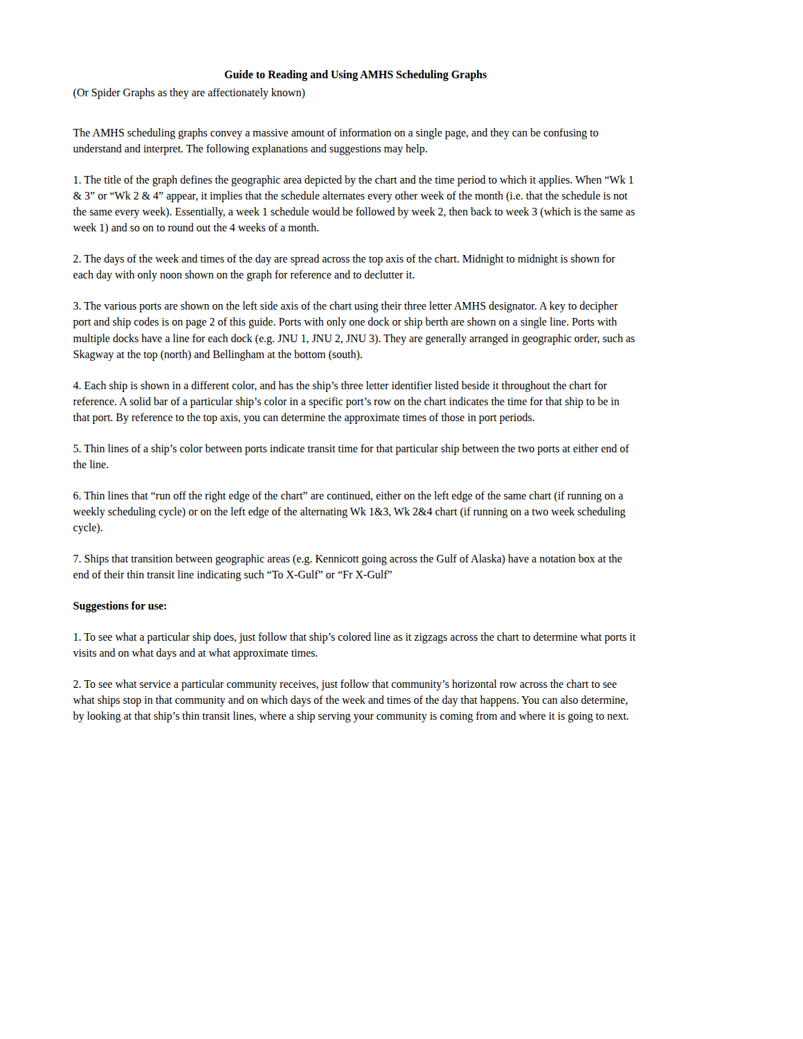Guide to Reading and Using AMHS Scheduling Graphs
(Or Spider Graphs as they are affectionately known)
The AMHS scheduling graphs convey a massive amount of information on a single page, and they can be confusing to understand and interpret. The following explanations and suggestions may help.
1. The title of the graph defines the geographic area depicted by the chart and the time period to which it applies. When “Wk 1 & 3” or “Wk 2 & 4” appear, it implies that the schedule alternates every other week of the month (i.e. that the schedule is not the same every week). Essentially, a week 1 schedule would be followed by week 2, then back to week 3 (which is the same as week 1) and so on to round out the 4 weeks of a month.
2. The days of the week and times of the day are spread across the top axis of the chart. Midnight to midnight is shown for each day with only noon shown on the graph for reference and to declutter it.
3. The various ports are shown on the left side axis of the chart using their three letter AMHS designator. A key to decipher port and ship codes is on page 2 of this guide. Ports with only one dock or ship berth are shown on a single line. Ports with multiple docks have a line for each dock (e.g. JNU 1, JNU 2, JNU 3). They are generally arranged in geographic order, such as Skagway at the top (north) and Bellingham at the bottom (south).
4. Each ship is shown in a different color, and has the ship’s three letter identifier listed beside it throughout the chart for reference. A solid bar of a particular ship’s color in a specific port’s row on the chart indicates the time for that ship to be in that port. By reference to the top axis, you can determine the approximate times of those in port periods.
5. Thin lines of a ship’s color between ports indicate transit time for that particular ship between the two ports at either end of the line.
6. Thin lines that “run off the right edge of the chart” are continued, either on the left edge of the same chart (if running on a weekly scheduling cycle) or on the left edge of the alternating Wk 1&3, Wk 2&4 chart (if running on a two week scheduling cycle).
7. Ships that transition between geographic areas (e.g. Kennicott going across the Gulf of Alaska) have a notation box at the end of their thin transit line indicating such “To X-Gulf” or “Fr X-Gulf”
Suggestions for use:
1. To see what a particular ship does, just follow that ship’s colored line as it zigzags across the chart to determine what ports it visits and on what days and at what approximate times.
2. To see what service a particular community receives, just follow that community’s horizontal row across the chart to see what ships stop in that community and on which days of the week and times of the day that happens. You can also determine, by looking at that ship’s thin transit lines, where a ship serving your community is coming from and where it is going to next.